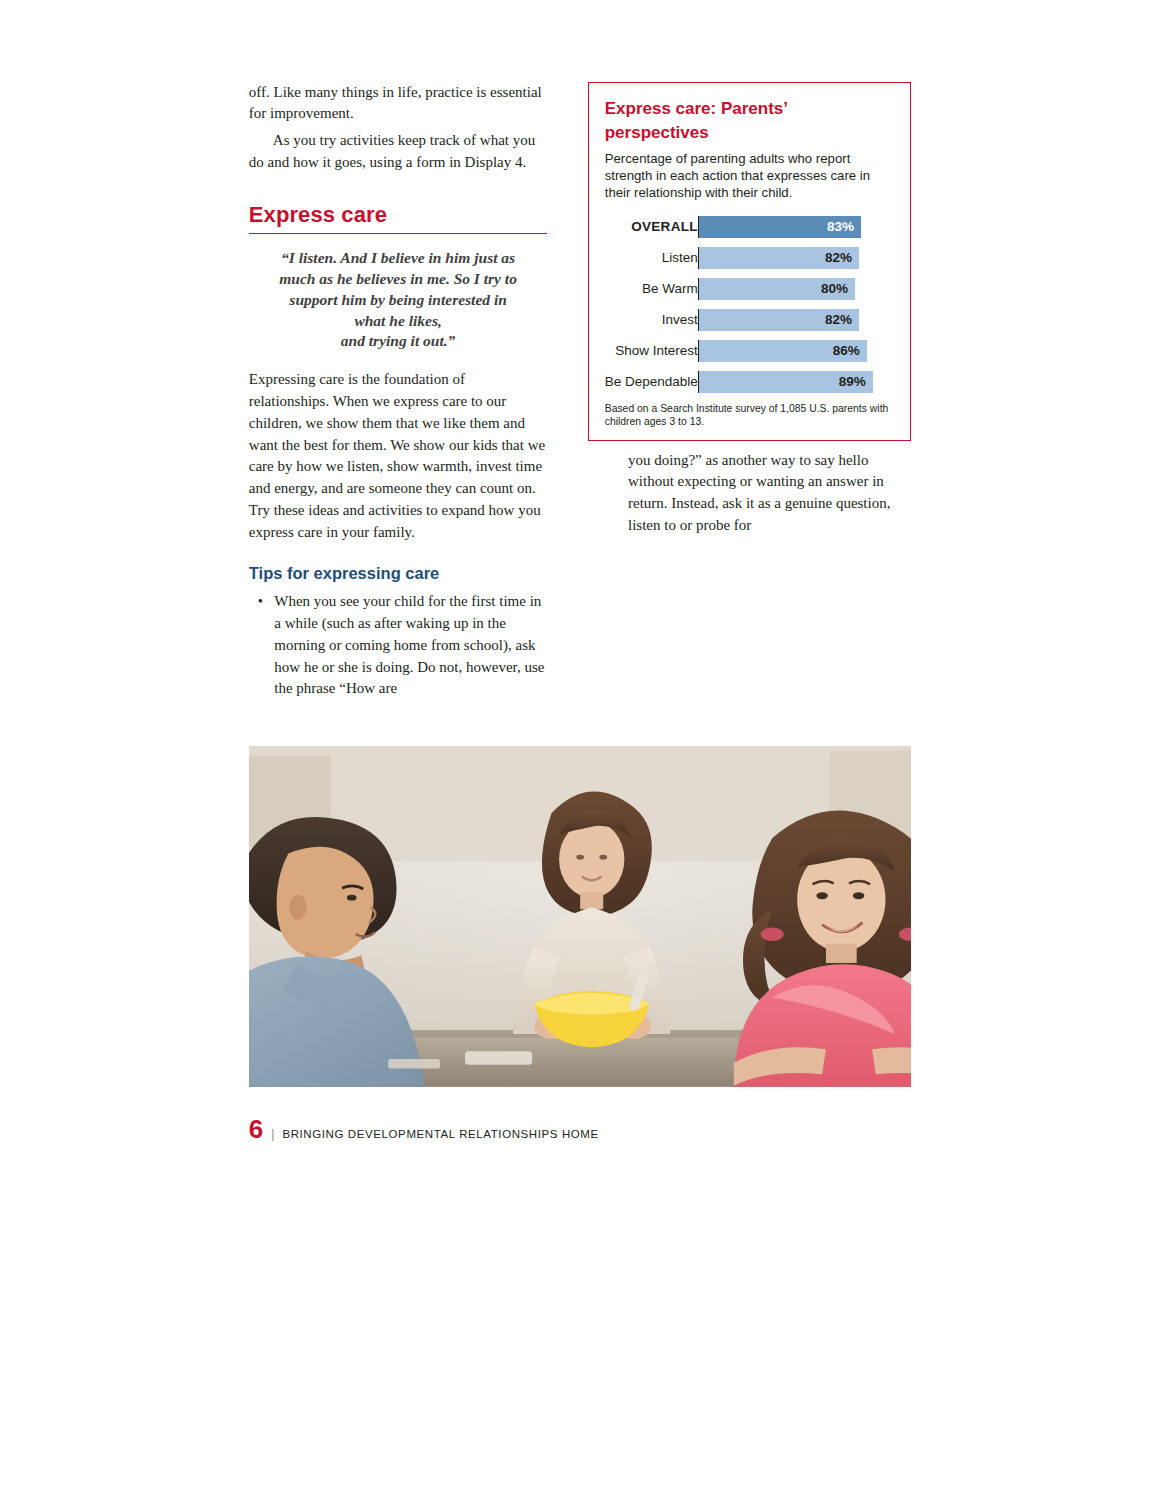off. Like many things in life, practice is essential for improvement.
As you try activities keep track of what you do and how it goes, using a form in Display 4.
Express care
“I listen. And I believe in him just as much as he believes in me. So I try to support him by being interested in what he likes,
and trying it out.”
Expressing care is the foundation of relationships. When we express care to our children, we show them that we like them and want the best for them. We show our kids that we care by how we listen, show warmth, invest time and energy, and are someone they can count on. Try these ideas and activities to expand how you express care in your family.
Tips for expressing care
When you see your child for the first time in a while (such as after waking up in the morning or coming home from school), ask how he or she is doing. Do not, however, use the phrase “How are
Express care: Parents’ perspectives
Percentage of parenting adults who report strength in each action that expresses care in their relationship with their child.
| OVERALL | 83% |
| Listen | 82% |
| Be Warm | 80% |
| Invest | 82% |
| Show Interest | 86% |
| Be Dependable | 89% |
Based on a Search Institute survey of 1,085 U.S. parents with children ages 3 to 13.
you doing?” as another way to say hello without expecting or wanting an answer in return. Instead, ask it as a genuine question, listen to or probe for
6 | Bringing Developmental Relationships Home